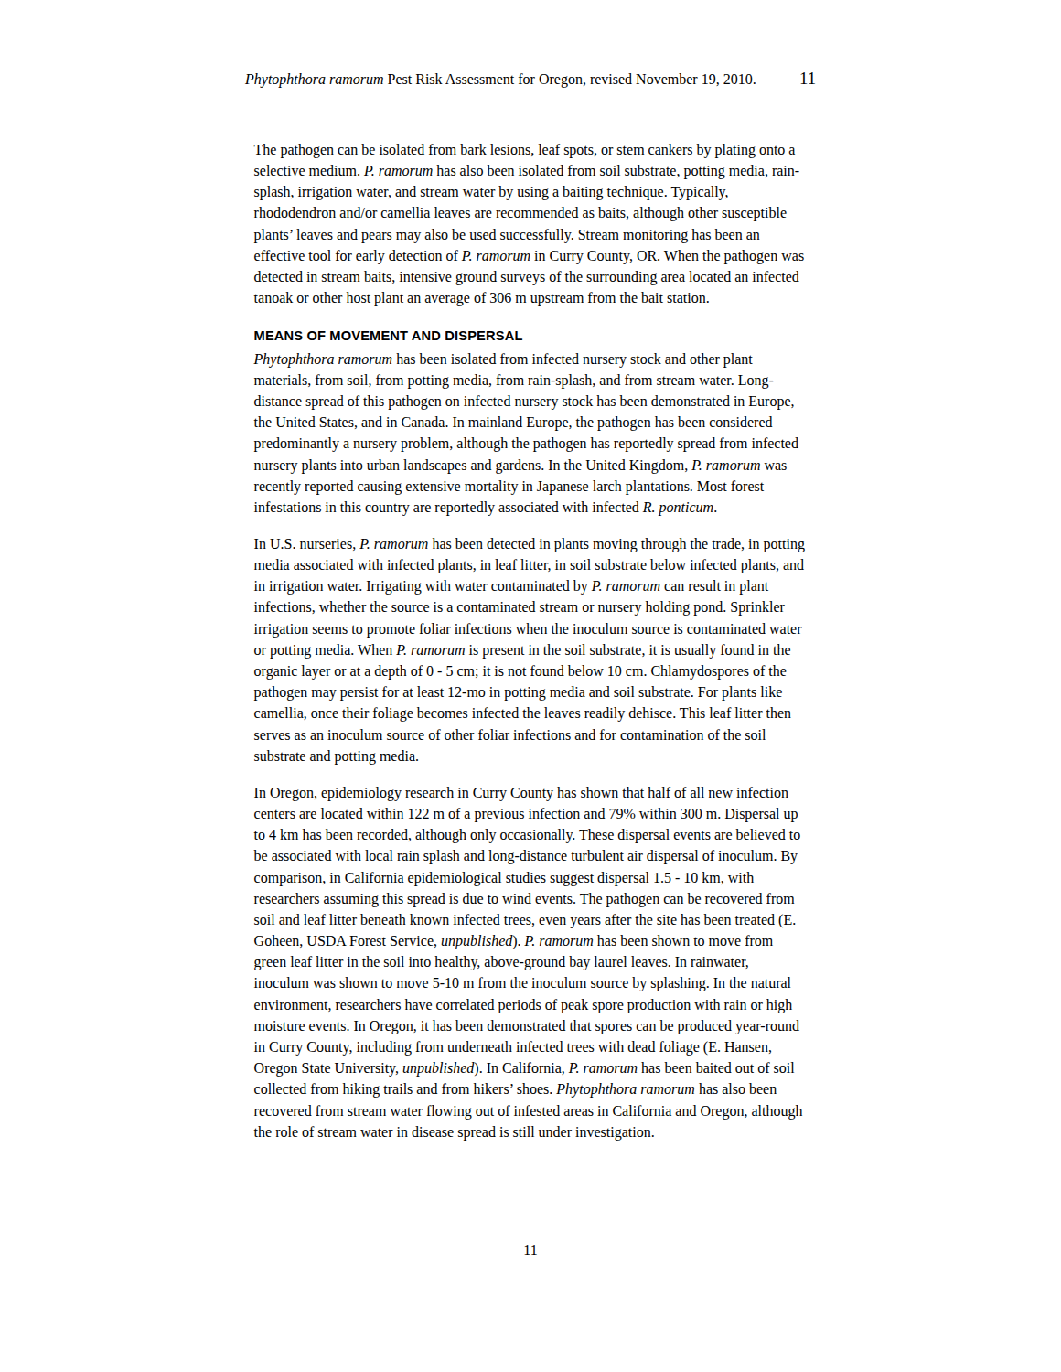Phytophthora ramorum Pest Risk Assessment for Oregon, revised November 19, 2010.
11
The pathogen can be isolated from bark lesions, leaf spots, or stem cankers by plating onto a selective medium. P. ramorum has also been isolated from soil substrate, potting media, rain-splash, irrigation water, and stream water by using a baiting technique. Typically, rhododendron and/or camellia leaves are recommended as baits, although other susceptible plants’ leaves and pears may also be used successfully. Stream monitoring has been an effective tool for early detection of P. ramorum in Curry County, OR. When the pathogen was detected in stream baits, intensive ground surveys of the surrounding area located an infected tanoak or other host plant an average of 306 m upstream from the bait station.
MEANS OF MOVEMENT AND DISPERSAL
Phytophthora ramorum has been isolated from infected nursery stock and other plant materials, from soil, from potting media, from rain-splash, and from stream water. Long-distance spread of this pathogen on infected nursery stock has been demonstrated in Europe, the United States, and in Canada. In mainland Europe, the pathogen has been considered predominantly a nursery problem, although the pathogen has reportedly spread from infected nursery plants into urban landscapes and gardens. In the United Kingdom, P. ramorum was recently reported causing extensive mortality in Japanese larch plantations. Most forest infestations in this country are reportedly associated with infected R. ponticum.
In U.S. nurseries, P. ramorum has been detected in plants moving through the trade, in potting media associated with infected plants, in leaf litter, in soil substrate below infected plants, and in irrigation water. Irrigating with water contaminated by P. ramorum can result in plant infections, whether the source is a contaminated stream or nursery holding pond. Sprinkler irrigation seems to promote foliar infections when the inoculum source is contaminated water or potting media. When P. ramorum is present in the soil substrate, it is usually found in the organic layer or at a depth of 0 - 5 cm; it is not found below 10 cm. Chlamydospores of the pathogen may persist for at least 12-mo in potting media and soil substrate. For plants like camellia, once their foliage becomes infected the leaves readily dehisce. This leaf litter then serves as an inoculum source of other foliar infections and for contamination of the soil substrate and potting media.
In Oregon, epidemiology research in Curry County has shown that half of all new infection centers are located within 122 m of a previous infection and 79% within 300 m. Dispersal up to 4 km has been recorded, although only occasionally. These dispersal events are believed to be associated with local rain splash and long-distance turbulent air dispersal of inoculum. By comparison, in California epidemiological studies suggest dispersal 1.5 - 10 km, with researchers assuming this spread is due to wind events. The pathogen can be recovered from soil and leaf litter beneath known infected trees, even years after the site has been treated (E. Goheen, USDA Forest Service, unpublished). P. ramorum has been shown to move from green leaf litter in the soil into healthy, above-ground bay laurel leaves. In rainwater, inoculum was shown to move 5-10 m from the inoculum source by splashing. In the natural environment, researchers have correlated periods of peak spore production with rain or high moisture events. In Oregon, it has been demonstrated that spores can be produced year-round in Curry County, including from underneath infected trees with dead foliage (E. Hansen, Oregon State University, unpublished). In California, P. ramorum has been baited out of soil collected from hiking trails and from hikers’ shoes. Phytophthora ramorum has also been recovered from stream water flowing out of infested areas in California and Oregon, although the role of stream water in disease spread is still under investigation.
11